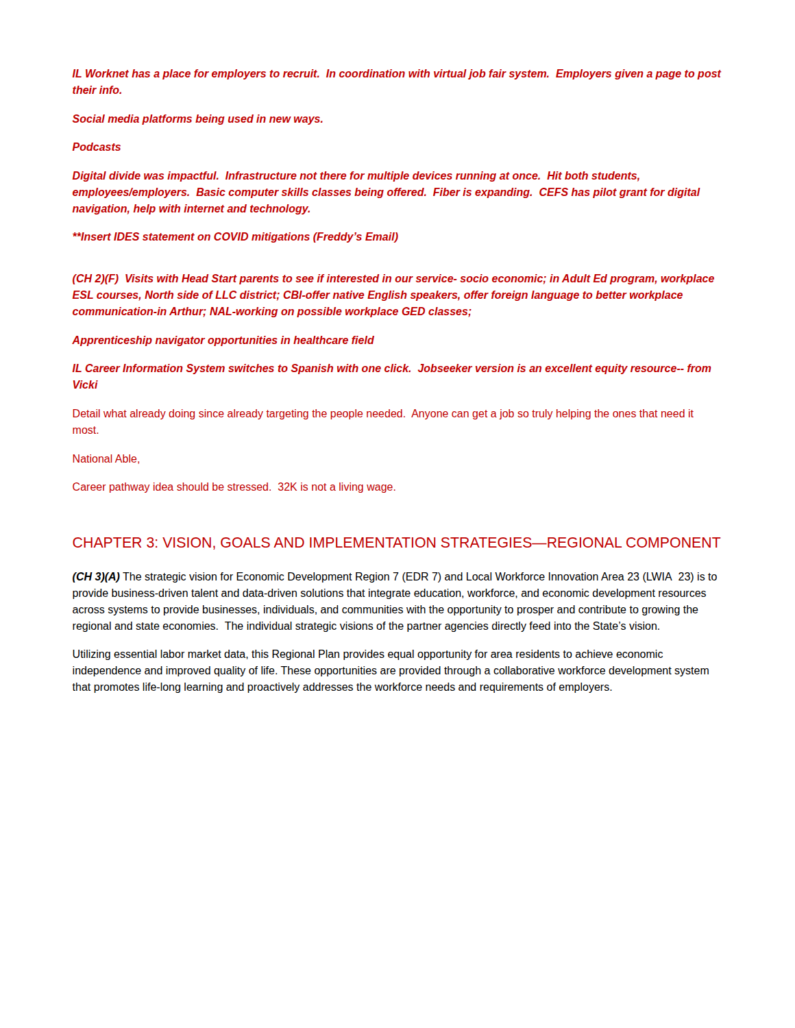IL Worknet has a place for employers to recruit. In coordination with virtual job fair system. Employers given a page to post their info.
Social media platforms being used in new ways.
Podcasts
Digital divide was impactful. Infrastructure not there for multiple devices running at once. Hit both students, employees/employers. Basic computer skills classes being offered. Fiber is expanding. CEFS has pilot grant for digital navigation, help with internet and technology.
**Insert IDES statement on COVID mitigations (Freddy’s Email)
(CH 2)(F) Visits with Head Start parents to see if interested in our service- socio economic; in Adult Ed program, workplace ESL courses, North side of LLC district; CBI-offer native English speakers, offer foreign language to better workplace communication-in Arthur; NAL-working on possible workplace GED classes;
Apprenticeship navigator opportunities in healthcare field
IL Career Information System switches to Spanish with one click. Jobseeker version is an excellent equity resource-- from Vicki
Detail what already doing since already targeting the people needed. Anyone can get a job so truly helping the ones that need it most.
National Able,
Career pathway idea should be stressed. 32K is not a living wage.
CHAPTER 3: VISION, GOALS AND IMPLEMENTATION STRATEGIES—REGIONAL COMPONENT
(CH 3)(A) The strategic vision for Economic Development Region 7 (EDR 7) and Local Workforce Innovation Area 23 (LWIA 23) is to provide business-driven talent and data-driven solutions that integrate education, workforce, and economic development resources across systems to provide businesses, individuals, and communities with the opportunity to prosper and contribute to growing the regional and state economies. The individual strategic visions of the partner agencies directly feed into the State’s vision.
Utilizing essential labor market data, this Regional Plan provides equal opportunity for area residents to achieve economic independence and improved quality of life. These opportunities are provided through a collaborative workforce development system that promotes life-long learning and proactively addresses the workforce needs and requirements of employers.